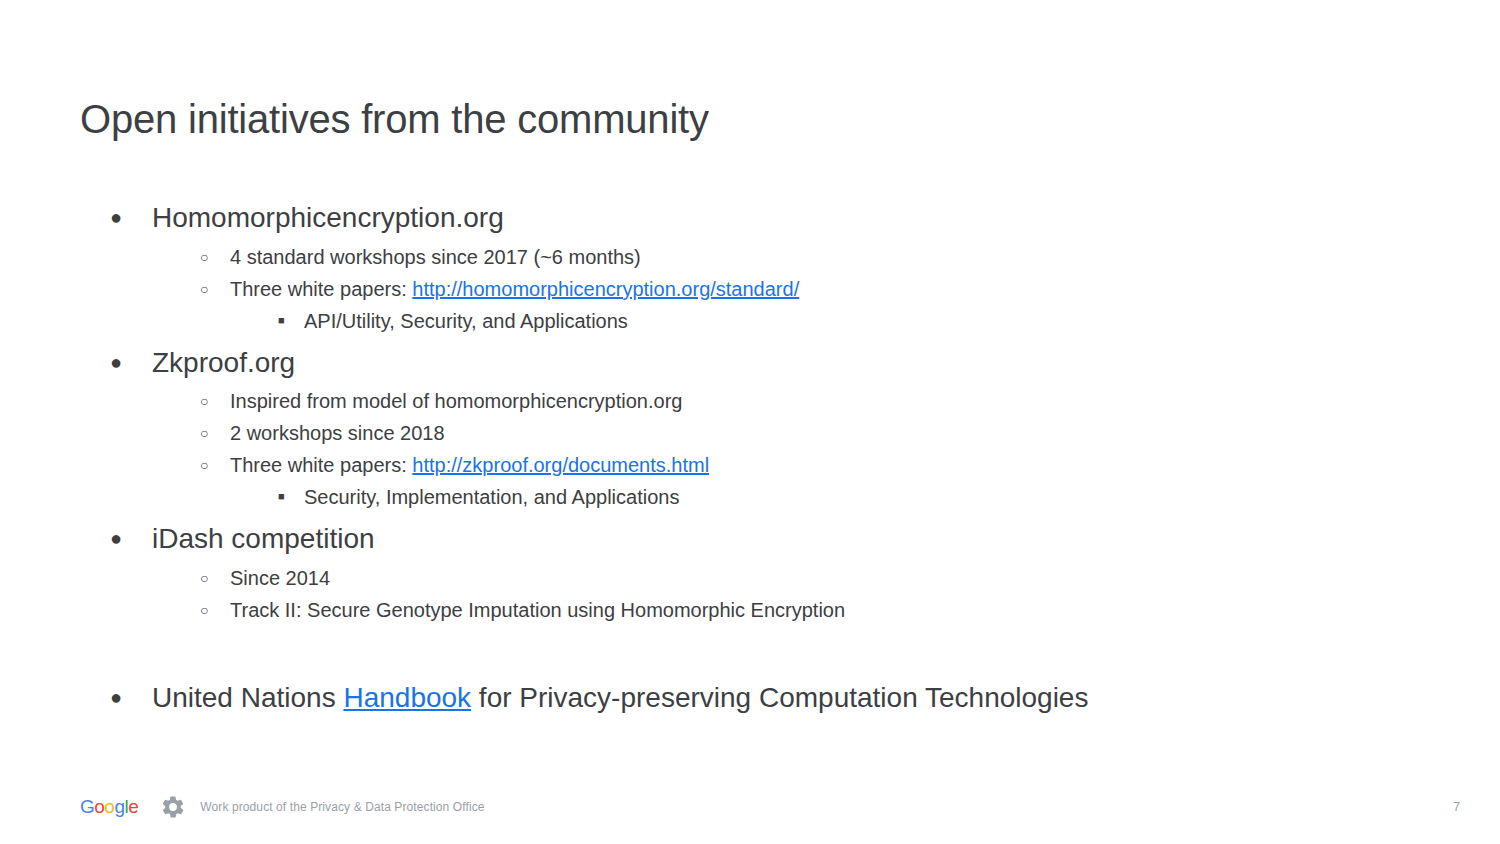Open initiatives from the community
●Homomorphicencryption.org
○4 standard workshops since 2017 (~6 months)
○Three white papers: http://homomorphicencryption.org/standard/
■API/Utility, Security, and Applications
●Zkproof.org
○Inspired from model of homomorphicencryption.org
○2 workshops since 2018
○Three white papers: http://zkproof.org/documents.html
■Security, Implementation, and Applications
●iDash competition
○Since 2014
○Track II: Secure Genotype Imputation using Homomorphic Encryption
●United Nations Handbook for Privacy-preserving Computation Technologies
Google Work product of the Privacy & Data Protection Office 7